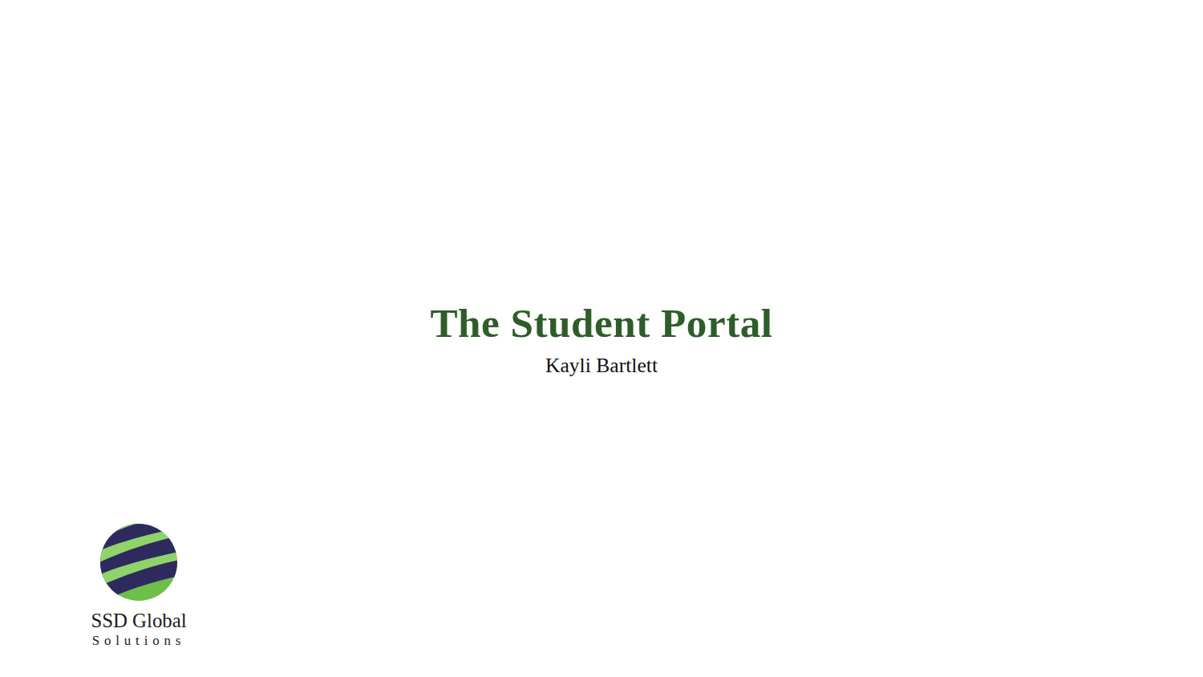The Student Portal
Kayli Bartlett
SSD Global
Solutions